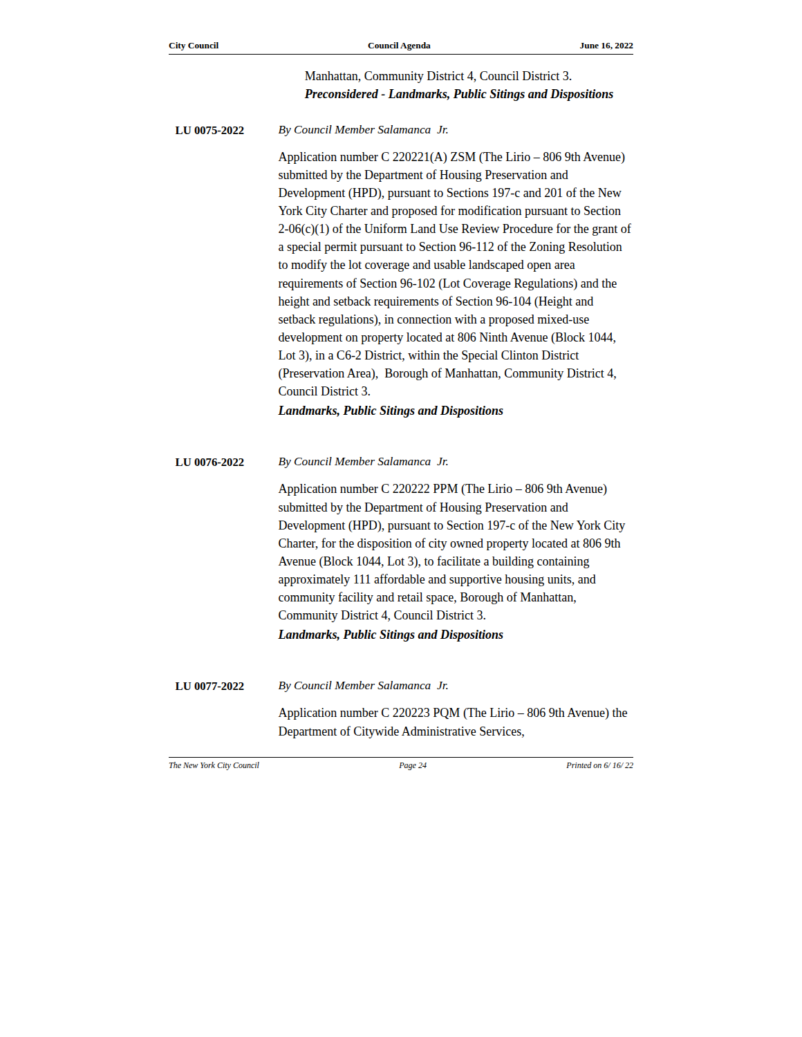City Council Council Agenda June 16, 2022
Manhattan, Community District 4, Council District 3.
Preconsidered - Landmarks, Public Sitings and Dispositions
LU 0075-2022
By Council Member Salamanca Jr.
Application number C 220221(A) ZSM (The Lirio – 806 9th Avenue) submitted by the Department of Housing Preservation and Development (HPD), pursuant to Sections 197-c and 201 of the New York City Charter and proposed for modification pursuant to Section 2-06(c)(1) of the Uniform Land Use Review Procedure for the grant of a special permit pursuant to Section 96-112 of the Zoning Resolution to modify the lot coverage and usable landscaped open area requirements of Section 96-102 (Lot Coverage Regulations) and the height and setback requirements of Section 96-104 (Height and setback regulations), in connection with a proposed mixed-use development on property located at 806 Ninth Avenue (Block 1044, Lot 3), in a C6-2 District, within the Special Clinton District (Preservation Area), Borough of Manhattan, Community District 4, Council District 3.
Landmarks, Public Sitings and Dispositions
LU 0076-2022
By Council Member Salamanca Jr.
Application number C 220222 PPM (The Lirio – 806 9th Avenue) submitted by the Department of Housing Preservation and Development (HPD), pursuant to Section 197-c of the New York City Charter, for the disposition of city owned property located at 806 9th Avenue (Block 1044, Lot 3), to facilitate a building containing approximately 111 affordable and supportive housing units, and community facility and retail space, Borough of Manhattan, Community District 4, Council District 3.
Landmarks, Public Sitings and Dispositions
LU 0077-2022
By Council Member Salamanca Jr.
Application number C 220223 PQM (The Lirio – 806 9th Avenue) the Department of Citywide Administrative Services,
The New York City Council Page 24 Printed on 6/ 16/ 22